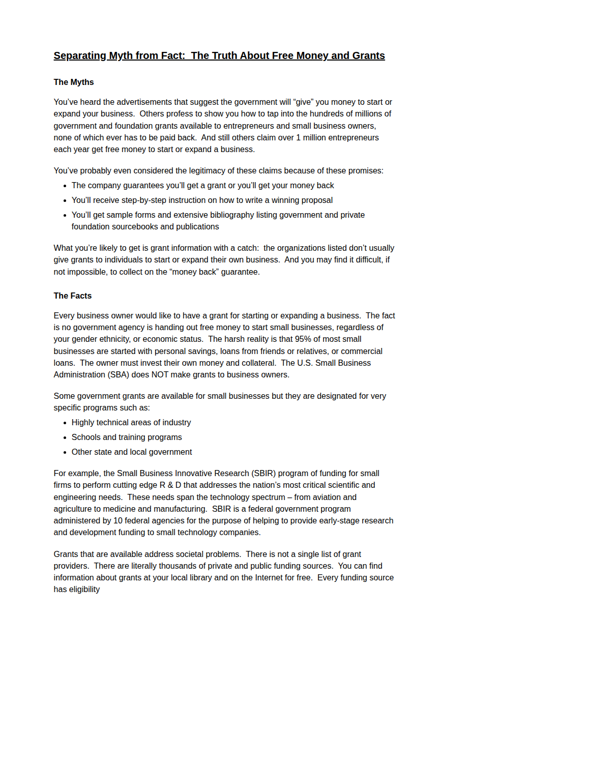Separating Myth from Fact: The Truth About Free Money and Grants
The Myths
You’ve heard the advertisements that suggest the government will “give” you money to start or expand your business. Others profess to show you how to tap into the hundreds of millions of government and foundation grants available to entrepreneurs and small business owners, none of which ever has to be paid back. And still others claim over 1 million entrepreneurs each year get free money to start or expand a business.
You’ve probably even considered the legitimacy of these claims because of these promises:
The company guarantees you’ll get a grant or you’ll get your money back
You’ll receive step-by-step instruction on how to write a winning proposal
You’ll get sample forms and extensive bibliography listing government and private foundation sourcebooks and publications
What you’re likely to get is grant information with a catch: the organizations listed don’t usually give grants to individuals to start or expand their own business. And you may find it difficult, if not impossible, to collect on the “money back” guarantee.
The Facts
Every business owner would like to have a grant for starting or expanding a business. The fact is no government agency is handing out free money to start small businesses, regardless of your gender ethnicity, or economic status. The harsh reality is that 95% of most small businesses are started with personal savings, loans from friends or relatives, or commercial loans. The owner must invest their own money and collateral. The U.S. Small Business Administration (SBA) does NOT make grants to business owners.
Some government grants are available for small businesses but they are designated for very specific programs such as:
Highly technical areas of industry
Schools and training programs
Other state and local government
For example, the Small Business Innovative Research (SBIR) program of funding for small firms to perform cutting edge R & D that addresses the nation’s most critical scientific and engineering needs. These needs span the technology spectrum – from aviation and agriculture to medicine and manufacturing. SBIR is a federal government program administered by 10 federal agencies for the purpose of helping to provide early-stage research and development funding to small technology companies.
Grants that are available address societal problems. There is not a single list of grant providers. There are literally thousands of private and public funding sources. You can find information about grants at your local library and on the Internet for free. Every funding source has eligibility